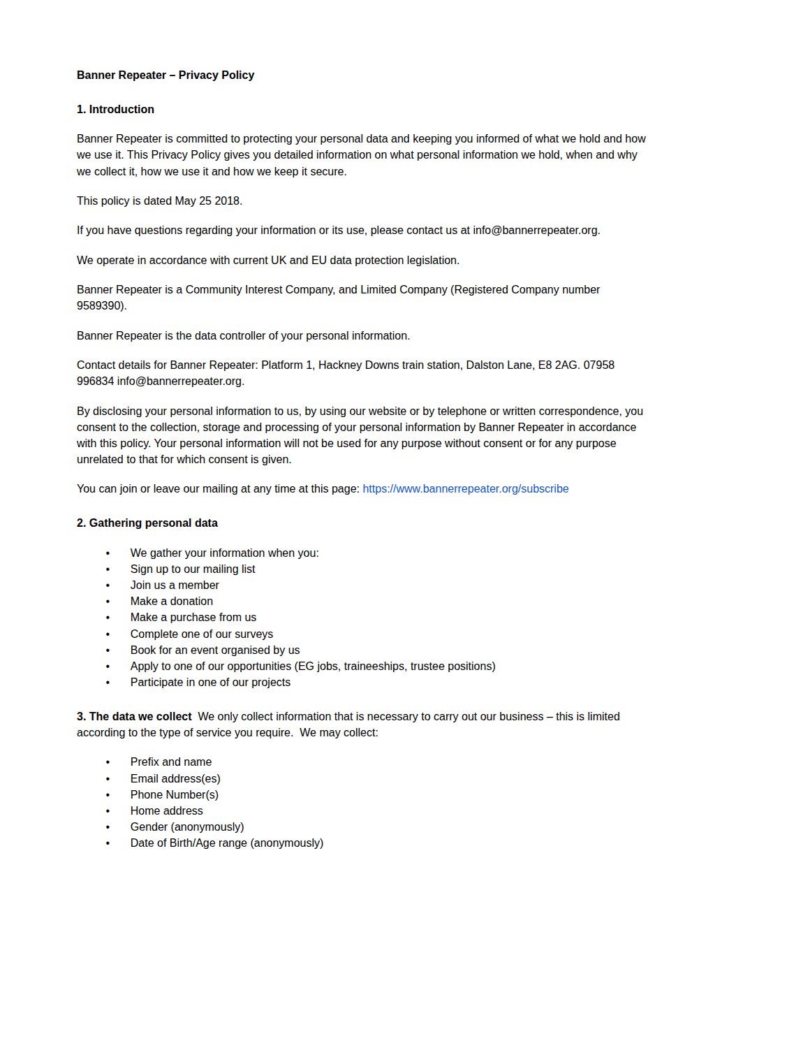Banner Repeater – Privacy Policy
1. Introduction
Banner Repeater is committed to protecting your personal data and keeping you informed of what we hold and how we use it. This Privacy Policy gives you detailed information on what personal information we hold, when and why we collect it, how we use it and how we keep it secure.
This policy is dated May 25 2018.
If you have questions regarding your information or its use, please contact us at info@bannerrepeater.org.
We operate in accordance with current UK and EU data protection legislation.
Banner Repeater is a Community Interest Company, and Limited Company (Registered Company number 9589390).
Banner Repeater is the data controller of your personal information.
Contact details for Banner Repeater: Platform 1, Hackney Downs train station, Dalston Lane, E8 2AG. 07958 996834 info@bannerrepeater.org.
By disclosing your personal information to us, by using our website or by telephone or written correspondence, you consent to the collection, storage and processing of your personal information by Banner Repeater in accordance with this policy. Your personal information will not be used for any purpose without consent or for any purpose unrelated to that for which consent is given.
You can join or leave our mailing at any time at this page: https://www.bannerrepeater.org/subscribe
2. Gathering personal data
We gather your information when you:
Sign up to our mailing list
Join us a member
Make a donation
Make a purchase from us
Complete one of our surveys
Book for an event organised by us
Apply to one of our opportunities (EG jobs, traineeships, trustee positions)
Participate in one of our projects
3. The data we collect We only collect information that is necessary to carry out our business – this is limited according to the type of service you require. We may collect:
Prefix and name
Email address(es)
Phone Number(s)
Home address
Gender (anonymously)
Date of Birth/Age range (anonymously)